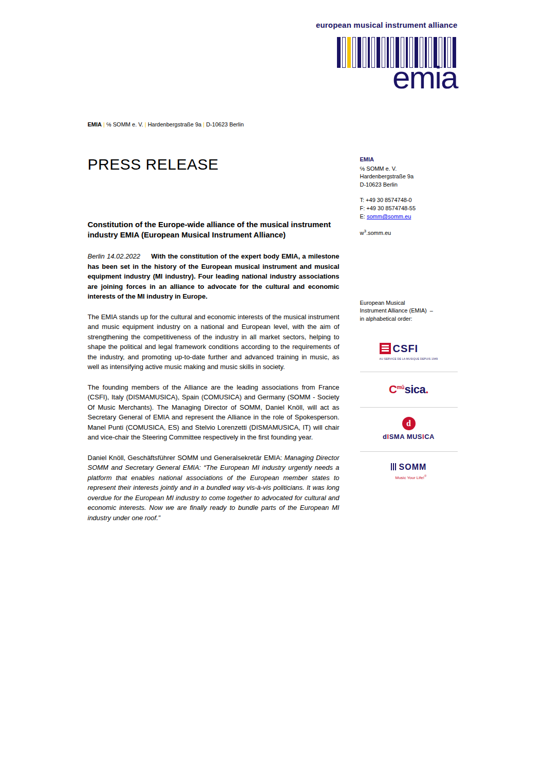european musical instrument alliance
emia
EMIA | ℅ SOMM e. V. | Hardenbergstraße 9a | D-10623 Berlin
PRESS RELEASE
Constitution of the Europe-wide alliance of the musical instrument industry EMIA (European Musical Instrument Alliance)
Berlin 14.02.2022 With the constitution of the expert body EMIA, a milestone has been set in the history of the European musical instrument and musical equipment industry (MI industry). Four leading national industry associations are joining forces in an alliance to advocate for the cultural and economic interests of the MI industry in Europe.
The EMIA stands up for the cultural and economic interests of the musical instrument and music equipment industry on a national and European level, with the aim of strengthening the competitiveness of the industry in all market sectors, helping to shape the political and legal framework conditions according to the requirements of the industry, and promoting up-to-date further and advanced training in music, as well as intensifying active music making and music skills in society.
The founding members of the Alliance are the leading associations from France (CSFI), Italy (DISMAMUSICA), Spain (COMUSICA) and Germany (SOMM - Society Of Music Merchants). The Managing Director of SOMM, Daniel Knöll, will act as Secretary General of EMIA and represent the Alliance in the role of Spokesperson. Manel Punti (COMUSICA, ES) and Stelvio Lorenzetti (DISMAMUSICA, IT) will chair and vice-chair the Steering Committee respectively in the first founding year.
Daniel Knöll, Geschäftsführer SOMM und Generalsekretär EMIA: Managing Director SOMM and Secretary General EMIA: “The European MI industry urgently needs a platform that enables national associations of the European member states to represent their interests jointly and in a bundled way vis-à-vis politicians. It was long overdue for the European MI industry to come together to advocated for cultural and economic interests. Now we are finally ready to bundle parts of the European MI industry under one roof.”
EMIA
℅ SOMM e. V.
Hardenbergstraße 9a
D-10623 Berlin
T: +49 30 8574748-0
F: +49 30 8574748-55
E: somm@somm.eu
w3.somm.eu
European Musical
Instrument Alliance (EMIA) –
in alphabetical order:
CSFI
AU SERVICE DE LA MUSIQUE DEPUIS 1949
Cmū​sica.
d
dISMA MUSICA
SOMM
Music Your Life!®